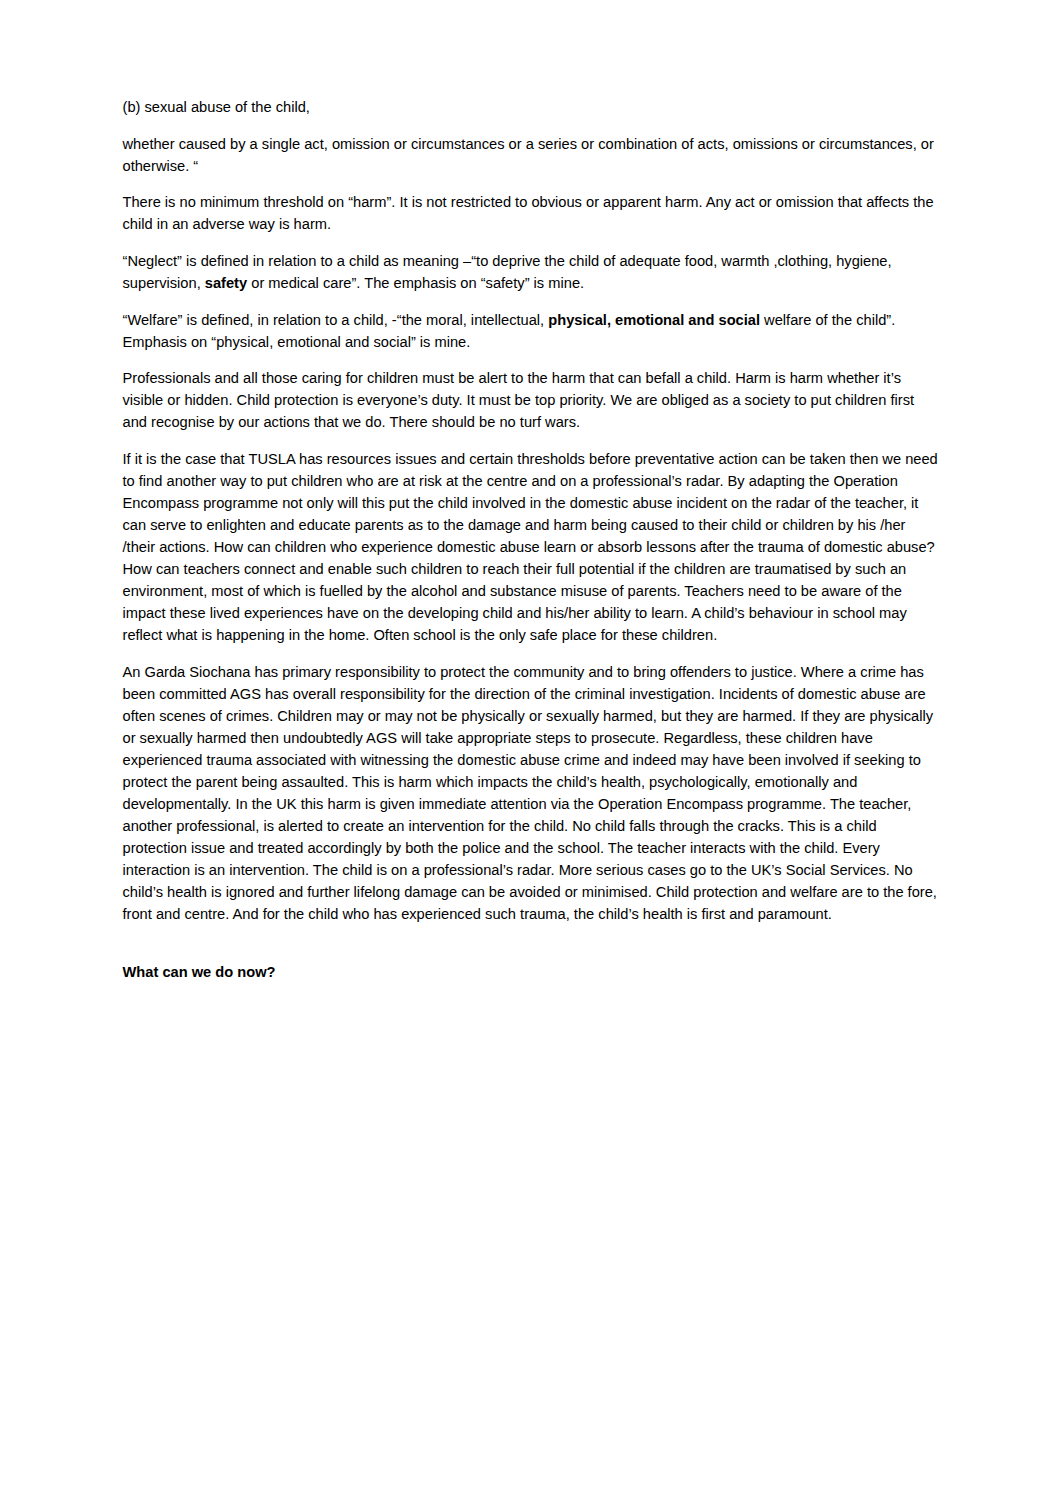(b) sexual abuse of the child,
whether caused by a single act, omission or circumstances or a series or combination of acts, omissions or circumstances, or otherwise. “
There is no minimum threshold on “harm”. It is not restricted to obvious or apparent harm. Any act or omission that affects the child in an adverse way is harm.
“Neglect” is defined in relation to a child as meaning –“to deprive the child of adequate food, warmth ,clothing, hygiene, supervision, safety or medical care”. The emphasis on “safety” is mine.
“Welfare” is defined, in relation to a child, -“the moral, intellectual, physical, emotional and social welfare of the child”. Emphasis on “physical, emotional and social” is mine.
Professionals and all those caring for children must be alert to the harm that can befall a child. Harm is harm whether it’s visible or hidden. Child protection is everyone’s duty. It must be top priority. We are obliged as a society to put children first and recognise by our actions that we do. There should be no turf wars.
If it is the case that TUSLA has resources issues and certain thresholds before preventative action can be taken then we need to find another way to put children who are at risk at the centre and on a professional’s radar. By adapting the Operation Encompass programme not only will this put the child involved in the domestic abuse incident on the radar of the teacher, it can serve to enlighten and educate parents as to the damage and harm being caused to their child or children by his /her /their actions. How can children who experience domestic abuse learn or absorb lessons after the trauma of domestic abuse? How can teachers connect and enable such children to reach their full potential if the children are traumatised by such an environment, most of which is fuelled by the alcohol and substance misuse of parents. Teachers need to be aware of the impact these lived experiences have on the developing child and his/her ability to learn. A child’s behaviour in school may reflect what is happening in the home. Often school is the only safe place for these children.
An Garda Siochana has primary responsibility to protect the community and to bring offenders to justice. Where a crime has been committed AGS has overall responsibility for the direction of the criminal investigation. Incidents of domestic abuse are often scenes of crimes. Children may or may not be physically or sexually harmed, but they are harmed. If they are physically or sexually harmed then undoubtedly AGS will take appropriate steps to prosecute. Regardless, these children have experienced trauma associated with witnessing the domestic abuse crime and indeed may have been involved if seeking to protect the parent being assaulted. This is harm which impacts the child’s health, psychologically, emotionally and developmentally. In the UK this harm is given immediate attention via the Operation Encompass programme. The teacher, another professional, is alerted to create an intervention for the child. No child falls through the cracks. This is a child protection issue and treated accordingly by both the police and the school. The teacher interacts with the child. Every interaction is an intervention. The child is on a professional’s radar. More serious cases go to the UK’s Social Services. No child’s health is ignored and further lifelong damage can be avoided or minimised. Child protection and welfare are to the fore, front and centre. And for the child who has experienced such trauma, the child’s health is first and paramount.
What can we do now?